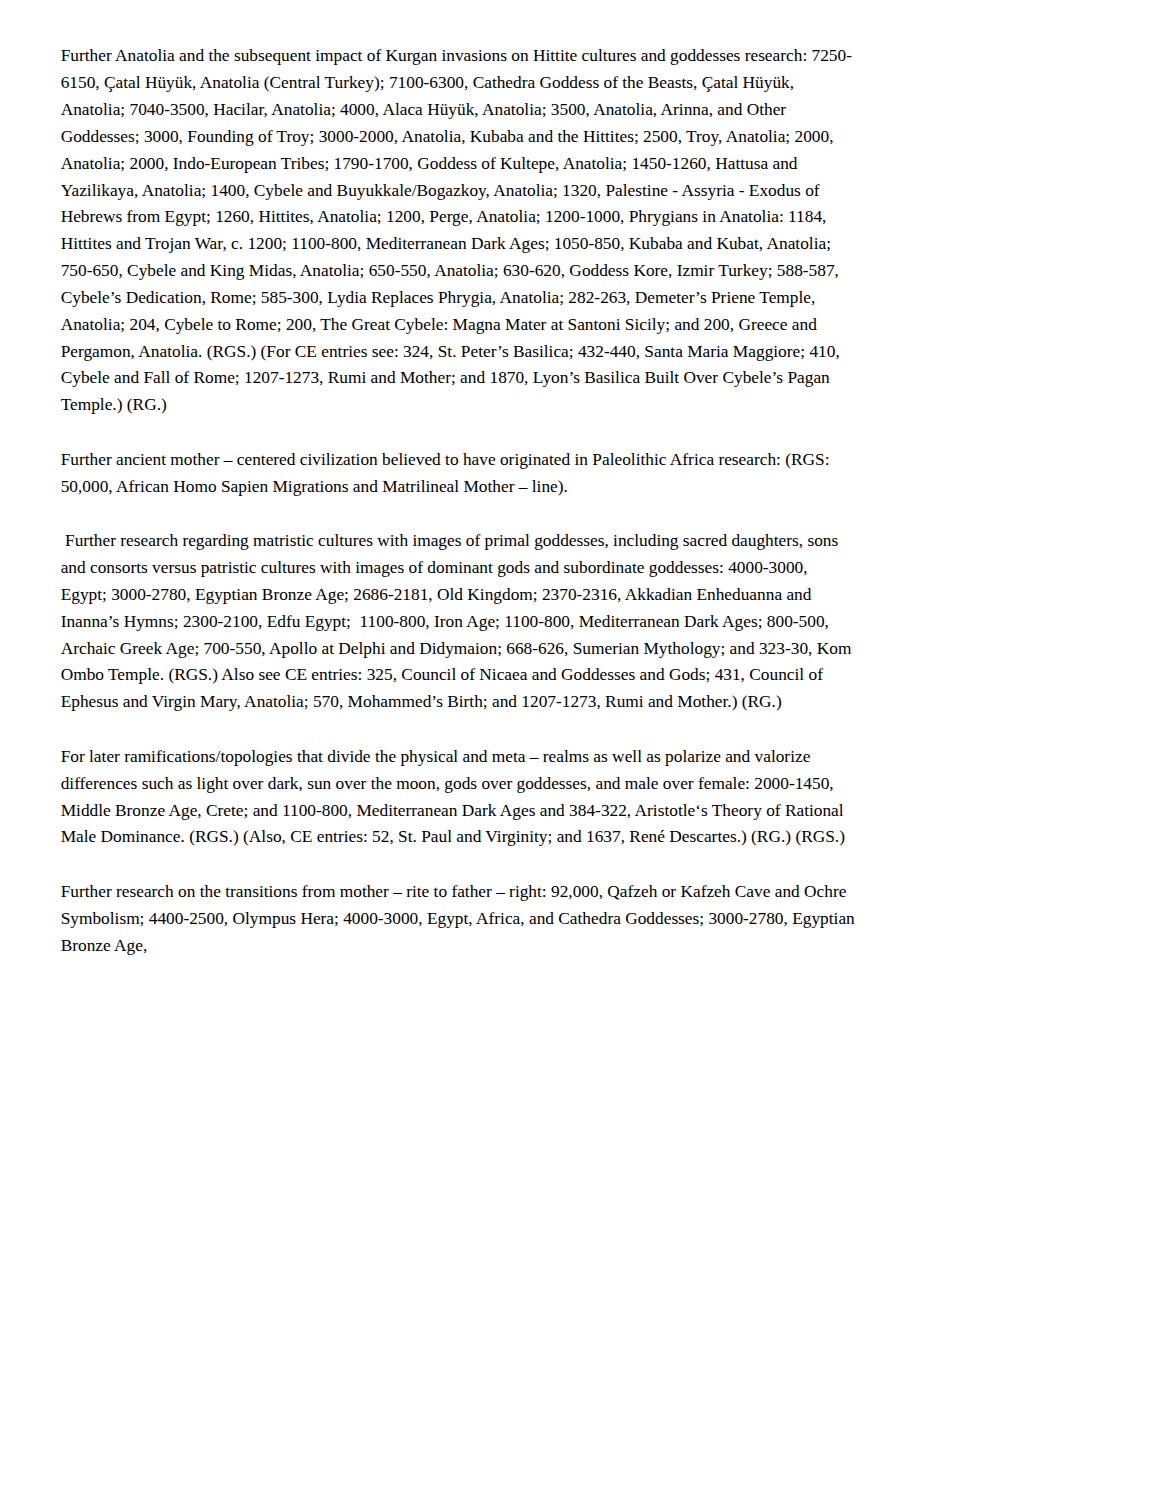Further Anatolia and the subsequent impact of Kurgan invasions on Hittite cultures and goddesses research: 7250-6150, Çatal Hüyük, Anatolia (Central Turkey); 7100-6300, Cathedra Goddess of the Beasts, Çatal Hüyük, Anatolia; 7040-3500, Hacilar, Anatolia; 4000, Alaca Hüyük, Anatolia; 3500, Anatolia, Arinna, and Other Goddesses; 3000, Founding of Troy; 3000-2000, Anatolia, Kubaba and the Hittites; 2500, Troy, Anatolia; 2000, Anatolia; 2000, Indo-European Tribes; 1790-1700, Goddess of Kultepe, Anatolia; 1450-1260, Hattusa and Yazilikaya, Anatolia; 1400, Cybele and Buyukkale/Bogazkoy, Anatolia; 1320, Palestine - Assyria - Exodus of Hebrews from Egypt; 1260, Hittites, Anatolia; 1200, Perge, Anatolia; 1200-1000, Phrygians in Anatolia: 1184, Hittites and Trojan War, c. 1200; 1100-800, Mediterranean Dark Ages; 1050-850, Kubaba and Kubat, Anatolia; 750-650, Cybele and King Midas, Anatolia; 650-550, Anatolia; 630-620, Goddess Kore, Izmir Turkey; 588-587, Cybele’s Dedication, Rome; 585-300, Lydia Replaces Phrygia, Anatolia; 282-263, Demeter’s Priene Temple, Anatolia; 204, Cybele to Rome; 200, The Great Cybele: Magna Mater at Santoni Sicily; and 200, Greece and Pergamon, Anatolia. (RGS.) (For CE entries see: 324, St. Peter’s Basilica; 432-440, Santa Maria Maggiore; 410, Cybele and Fall of Rome; 1207-1273, Rumi and Mother; and 1870, Lyon’s Basilica Built Over Cybele’s Pagan Temple.) (RG.)
Further ancient mother – centered civilization believed to have originated in Paleolithic Africa research: (RGS: 50,000, African Homo Sapien Migrations and Matrilineal Mother – line).
Further research regarding matristic cultures with images of primal goddesses, including sacred daughters, sons and consorts versus patristic cultures with images of dominant gods and subordinate goddesses: 4000-3000, Egypt; 3000-2780, Egyptian Bronze Age; 2686-2181, Old Kingdom; 2370-2316, Akkadian Enheduanna and Inanna’s Hymns; 2300-2100, Edfu Egypt; 1100-800, Iron Age; 1100-800, Mediterranean Dark Ages; 800-500, Archaic Greek Age; 700-550, Apollo at Delphi and Didymaion; 668-626, Sumerian Mythology; and 323-30, Kom Ombo Temple. (RGS.) Also see CE entries: 325, Council of Nicaea and Goddesses and Gods; 431, Council of Ephesus and Virgin Mary, Anatolia; 570, Mohammed’s Birth; and 1207-1273, Rumi and Mother.) (RG.)
For later ramifications/topologies that divide the physical and meta – realms as well as polarize and valorize differences such as light over dark, sun over the moon, gods over goddesses, and male over female: 2000-1450, Middle Bronze Age, Crete; and 1100-800, Mediterranean Dark Ages and 384-322, Aristotle‘s Theory of Rational Male Dominance. (RGS.) (Also, CE entries: 52, St. Paul and Virginity; and 1637, René Descartes.) (RG.) (RGS.)
Further research on the transitions from mother – rite to father – right: 92,000, Qafzeh or Kafzeh Cave and Ochre Symbolism; 4400-2500, Olympus Hera; 4000-3000, Egypt, Africa, and Cathedra Goddesses; 3000-2780, Egyptian Bronze Age,